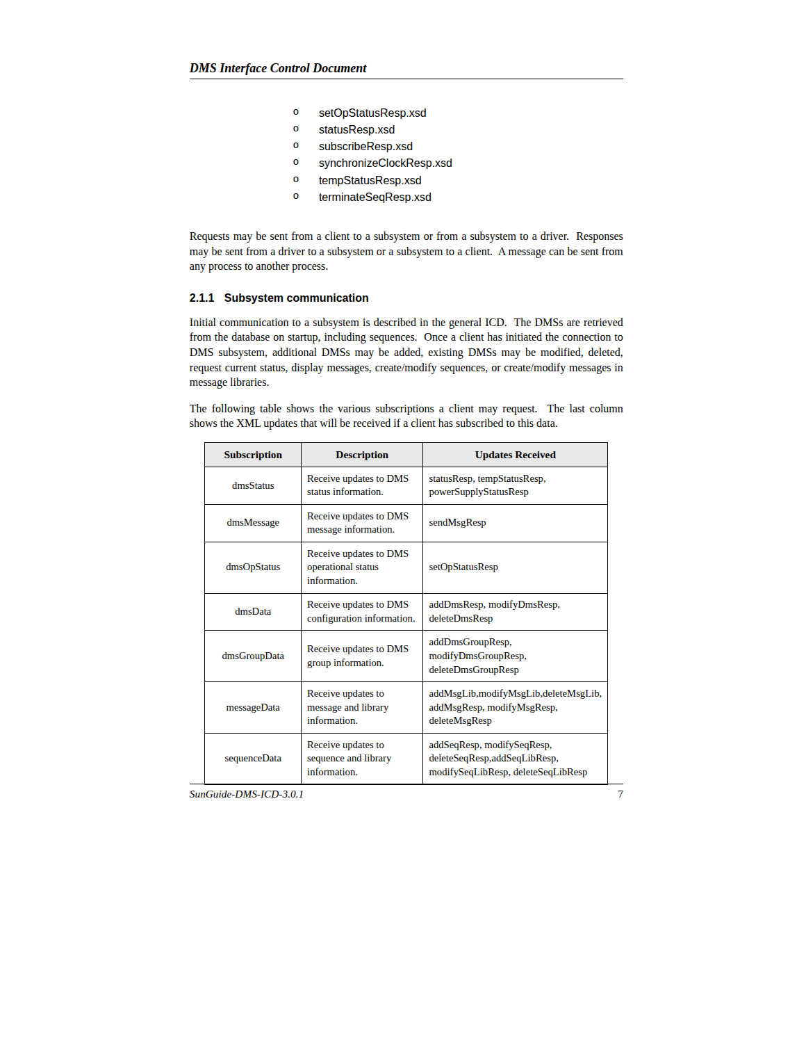DMS Interface Control Document
setOpStatusResp.xsd
statusResp.xsd
subscribeResp.xsd
synchronizeClockResp.xsd
tempStatusResp.xsd
terminateSeqResp.xsd
Requests may be sent from a client to a subsystem or from a subsystem to a driver. Responses may be sent from a driver to a subsystem or a subsystem to a client. A message can be sent from any process to another process.
2.1.1 Subsystem communication
Initial communication to a subsystem is described in the general ICD. The DMSs are retrieved from the database on startup, including sequences. Once a client has initiated the connection to DMS subsystem, additional DMSs may be added, existing DMSs may be modified, deleted, request current status, display messages, create/modify sequences, or create/modify messages in message libraries.
The following table shows the various subscriptions a client may request. The last column shows the XML updates that will be received if a client has subscribed to this data.
| Subscription | Description | Updates Received |
| --- | --- | --- |
| dmsStatus | Receive updates to DMS status information. | statusResp, tempStatusResp, powerSupplyStatusResp |
| dmsMessage | Receive updates to DMS message information. | sendMsgResp |
| dmsOpStatus | Receive updates to DMS operational status information. | setOpStatusResp |
| dmsData | Receive updates to DMS configuration information. | addDmsResp, modifyDmsResp, deleteDmsResp |
| dmsGroupData | Receive updates to DMS group information. | addDmsGroupResp, modifyDmsGroupResp, deleteDmsGroupResp |
| messageData | Receive updates to message and library information. | addMsgLib,modifyMsgLib,deleteMsgLib, addMsgResp, modifyMsgResp, deleteMsgResp |
| sequenceData | Receive updates to sequence and library information. | addSeqResp, modifySeqResp, deleteSeqResp,addSeqLibResp, modifySeqLibResp, deleteSeqLibResp |
SunGuide-DMS-ICD-3.0.1 7